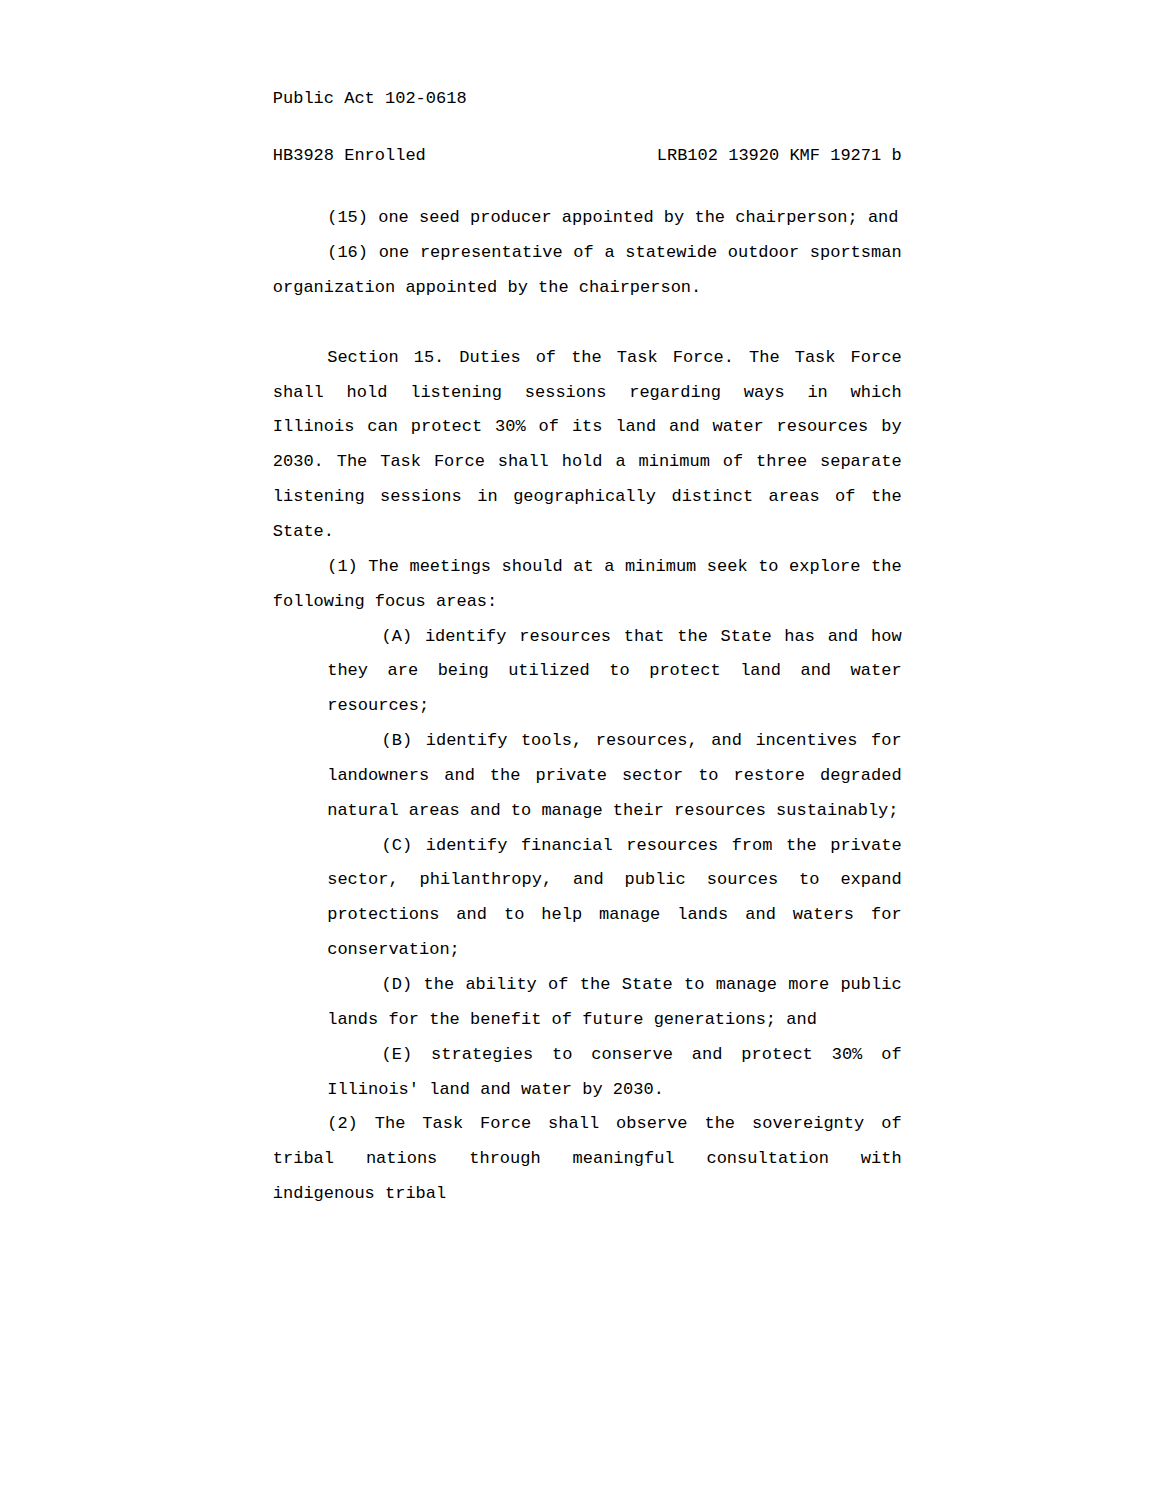Public Act 102-0618
HB3928 Enrolled LRB102 13920 KMF 19271 b
(15) one seed producer appointed by the chairperson; and
(16) one representative of a statewide outdoor sportsman organization appointed by the chairperson.
Section 15. Duties of the Task Force. The Task Force shall hold listening sessions regarding ways in which Illinois can protect 30% of its land and water resources by 2030. The Task Force shall hold a minimum of three separate listening sessions in geographically distinct areas of the State.
(1) The meetings should at a minimum seek to explore the following focus areas:
(A) identify resources that the State has and how they are being utilized to protect land and water resources;
(B) identify tools, resources, and incentives for landowners and the private sector to restore degraded natural areas and to manage their resources sustainably;
(C) identify financial resources from the private sector, philanthropy, and public sources to expand protections and to help manage lands and waters for conservation;
(D) the ability of the State to manage more public lands for the benefit of future generations; and
(E) strategies to conserve and protect 30% of Illinois' land and water by 2030.
(2) The Task Force shall observe the sovereignty of tribal nations through meaningful consultation with indigenous tribal